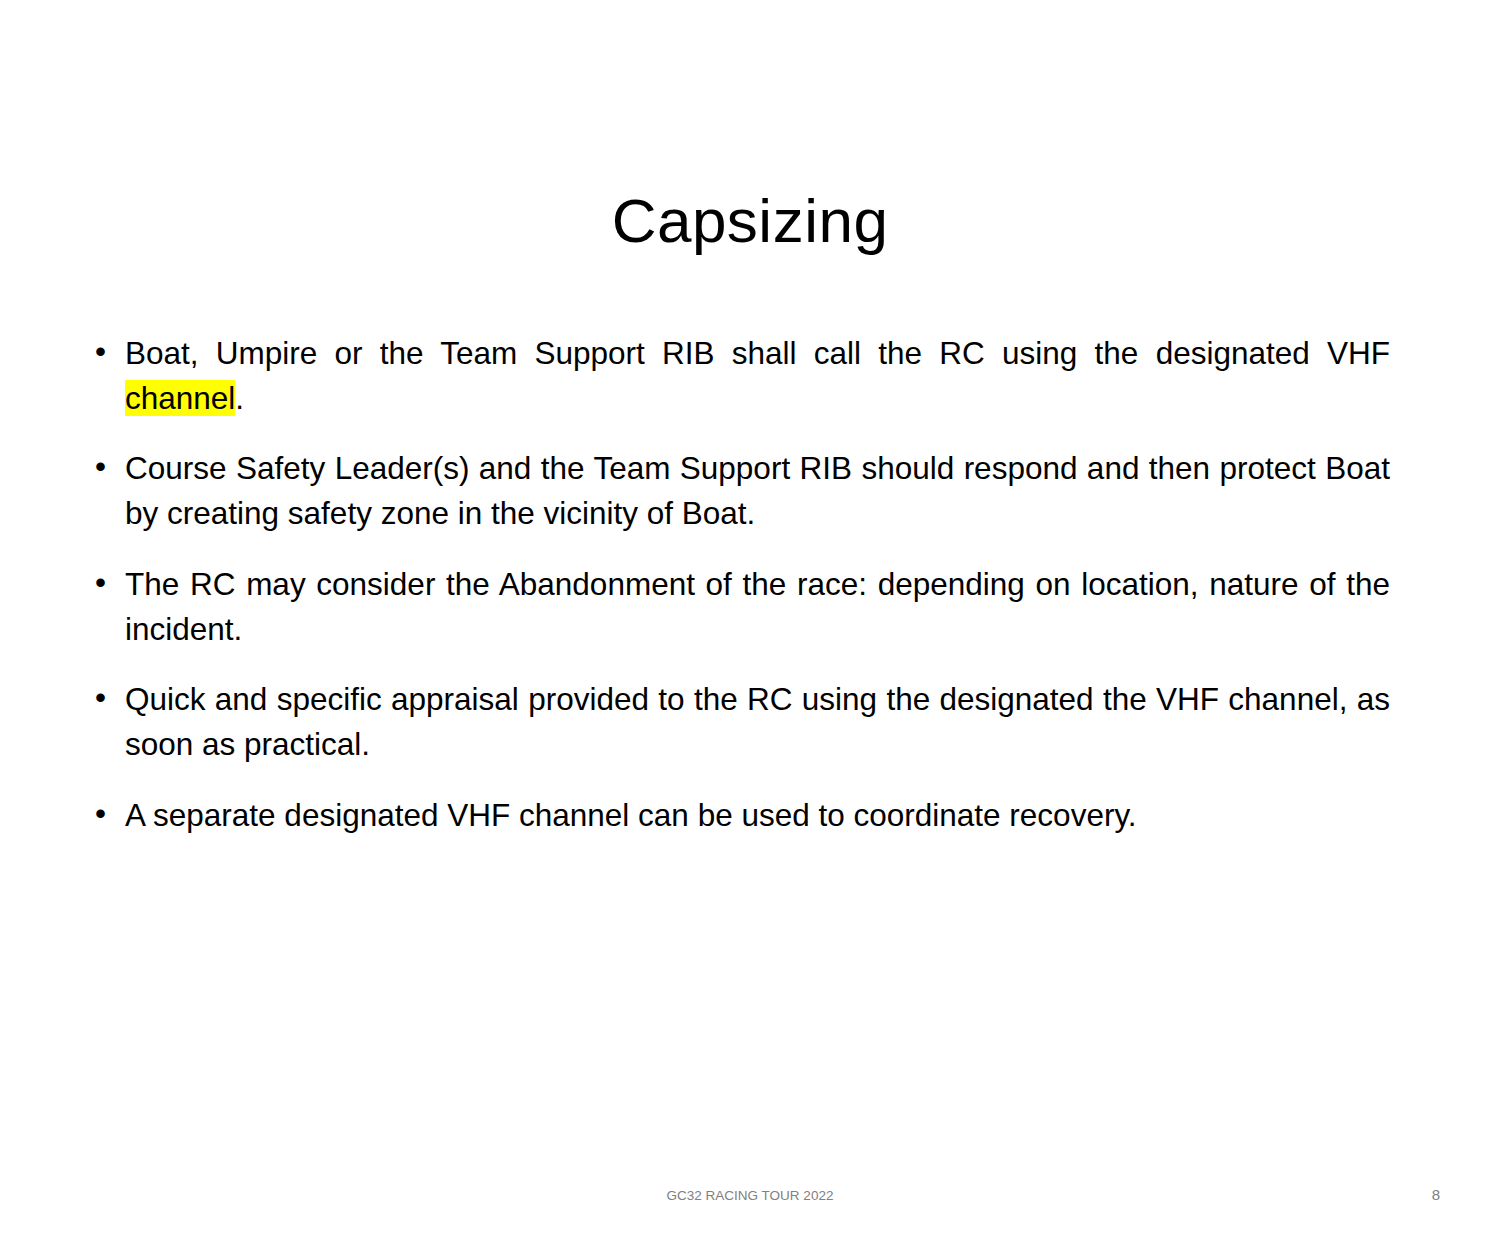Capsizing
Boat, Umpire or the Team Support RIB shall call the RC using the designated VHF channel.
Course Safety Leader(s) and the Team Support RIB should respond and then protect Boat by creating safety zone in the vicinity of Boat.
The RC may consider the Abandonment of the race: depending on location, nature of the incident.
Quick and specific appraisal provided to the RC using the designated the VHF channel, as soon as practical.
A separate designated VHF channel can be used to coordinate recovery.
GC32 RACING TOUR 2022
8